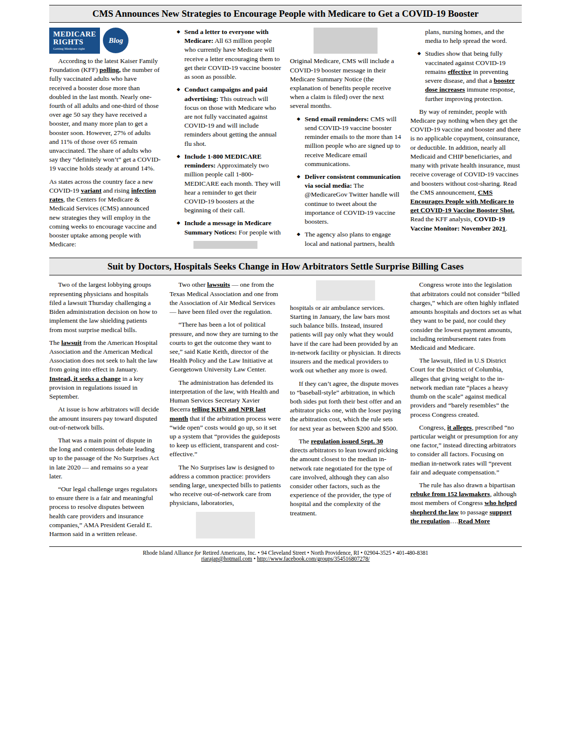CMS Announces New Strategies to Encourage People with Medicare to Get a COVID-19 Booster
MEDICARE
RIGHTSGetting Medicare right Blog
According to the latest Kaiser Family Foundation (KFF) polling, the number of fully vaccinated adults who have received a booster dose more than doubled in the last month. Nearly one-fourth of all adults and one-third of those over age 50 say they have received a booster, and many more plan to get a booster soon. However, 27% of adults and 11% of those over 65 remain unvaccinated. The share of adults who say they “definitely won’t” get a COVID-19 vaccine holds steady at around 14%.
As states across the country face a new COVID-19 variant and rising infection rates, the Centers for Medicare & Medicaid Services (CMS) announced new strategies they will employ in the coming weeks to encourage vaccine and booster uptake among people with Medicare:
Send a letter to everyone with Medicare: All 63 million people who currently have Medicare will receive a letter encouraging them to get their COVID-19 vaccine booster as soon as possible.
Conduct campaigns and paid advertising: This outreach will focus on those with Medicare who are not fully vaccinated against COVID-19 and will include reminders about getting the annual flu shot.
Include 1-800 MEDICARE reminders: Approximately two million people call 1-800-MEDICARE each month. They will hear a reminder to get their COVID-19 boosters at the beginning of their call.
Include a message in Medicare Summary Notices: For people with
Original Medicare, CMS will include a COVID-19 booster message in their Medicare Summary Notice (the explanation of benefits people receive when a claim is filed) over the next several months.
Send email reminders: CMS will send COVID-19 vaccine booster reminder emails to the more than 14 million people who are signed up to receive Medicare email communications.
Deliver consistent communication via social media: The @MedicareGov Twitter handle will continue to tweet about the importance of COVID-19 vaccine boosters.
The agency also plans to engage local and national partners, health plans, nursing homes, and the media to help spread the word.
Studies show that being fully vaccinated against COVID-19 remains effective in preventing severe disease, and that a booster dose increases immune response, further improving protection.
By way of reminder, people with Medicare pay nothing when they get the COVID-19 vaccine and booster and there is no applicable copayment, coinsurance, or deductible. In addition, nearly all Medicaid and CHIP beneficiaries, and many with private health insurance, must receive coverage of COVID-19 vaccines and boosters without cost-sharing. Read the CMS announcement, CMS Encourages People with Medicare to get COVID-19 Vaccine Booster Shot. Read the KFF analysis, COVID-19 Vaccine Monitor: November 2021.
Suit by Doctors, Hospitals Seeks Change in How Arbitrators Settle Surprise Billing Cases
Two of the largest lobbying groups representing physicians and hospitals filed a lawsuit Thursday challenging a Biden administration decision on how to implement the law shielding patients from most surprise medical bills.
The lawsuit from the American Hospital Association and the American Medical Association does not seek to halt the law from going into effect in January. Instead, it seeks a change in a key provision in regulations issued in September.
At issue is how arbitrators will decide the amount insurers pay toward disputed out-of-network bills.
That was a main point of dispute in the long and contentious debate leading up to the passage of the No Surprises Act in late 2020 — and remains so a year later.
“Our legal challenge urges regulators to ensure there is a fair and meaningful process to resolve disputes between health care providers and insurance companies,” AMA President Gerald E. Harmon said in a written release.
Two other lawsuits — one from the Texas Medical Association and one from the Association of Air Medical Services — have been filed over the regulation.
“There has been a lot of political pressure, and now they are turning to the courts to get the outcome they want to see,” said Katie Keith, director of the Health Policy and the Law Initiative at Georgetown University Law Center.
The administration has defended its interpretation of the law, with Health and Human Services Secretary Xavier Becerra telling KHN and NPR last month that if the arbitration process were “wide open” costs would go up, so it set up a system that “provides the guideposts to keep us efficient, transparent and cost-effective.”
The No Surprises law is designed to address a common practice: providers sending large, unexpected bills to patients who receive out-of-network care from physicians, laboratories,
hospitals or air ambulance services. Starting in January, the law bars most such balance bills. Instead, insured patients will pay only what they would have if the care had been provided by an in-network facility or physician. It directs insurers and the medical providers to work out whether any more is owed.
If they can’t agree, the dispute moves to “baseball-style” arbitration, in which both sides put forth their best offer and an arbitrator picks one, with the loser paying the arbitration cost, which the rule sets for next year as between $200 and $500.
The regulation issued Sept. 30 directs arbitrators to lean toward picking the amount closest to the median in-network rate negotiated for the type of care involved, although they can also consider other factors, such as the experience of the provider, the type of hospital and the complexity of the treatment.
Congress wrote into the legislation that arbitrators could not consider “billed charges,” which are often highly inflated amounts hospitals and doctors set as what they want to be paid, nor could they consider the lowest payment amounts, including reimbursement rates from Medicaid and Medicare.
The lawsuit, filed in U.S District Court for the District of Columbia, alleges that giving weight to the in-network median rate “places a heavy thumb on the scale” against medical providers and “barely resembles” the process Congress created.
Congress, it alleges, prescribed “no particular weight or presumption for any one factor,” instead directing arbitrators to consider all factors. Focusing on median in-network rates will “prevent fair and adequate compensation.”
The rule has also drawn a bipartisan rebuke from 152 lawmakers, although most members of Congress who helped shepherd the law to passage support the regulation….Read More
Rhode Island Alliance for Retired Americans, Inc. • 94 Cleveland Street • North Providence, RI • 02904-3525 • 401-480-8381
riarajap@hotmail.com • http://www.facebook.com/groups/354516807278/